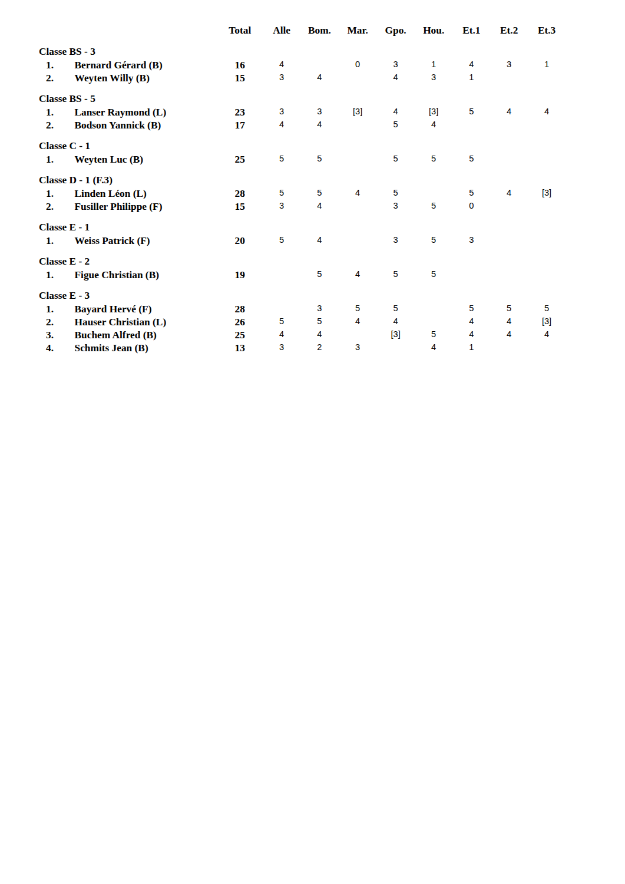| | Total | Alle | Bom. | Mar. | Gpo. | Hou. | Et.1 | Et.2 | Et.3 |
| --- | --- | --- | --- | --- | --- | --- | --- | --- | --- |
| Classe BS - 3 |
| 1. | Bernard Gérard (B) | 16 | 4 | | 0 | 3 | 1 | 4 | 3 | 1 |
| 2. | Weyten Willy (B) | 15 | 3 | 4 | | 4 | 3 | 1 | | |
| Classe BS - 5 |
| 1. | Lanser Raymond (L) | 23 | 3 | 3 | [3] | 4 | [3] | 5 | 4 | 4 |
| 2. | Bodson Yannick (B) | 17 | 4 | 4 | | 5 | 4 | | | |
| Classe C - 1 |
| 1. | Weyten Luc (B) | 25 | 5 | 5 | | 5 | 5 | 5 | | |
| Classe D - 1 (F.3) |
| 1. | Linden Léon (L) | 28 | 5 | 5 | 4 | 5 | | 5 | 4 | [3] |
| 2. | Fusiller Philippe (F) | 15 | 3 | 4 | | 3 | 5 | 0 | | |
| Classe E - 1 |
| 1. | Weiss Patrick (F) | 20 | 5 | 4 | | 3 | 5 | 3 | | |
| Classe E - 2 |
| 1. | Figue Christian (B) | 19 | | 5 | 4 | 5 | 5 | | | |
| Classe E - 3 |
| 1. | Bayard Hervé (F) | 28 | | 3 | 5 | 5 | | 5 | 5 | 5 |
| 2. | Hauser Christian (L) | 26 | 5 | 5 | 4 | 4 | | 4 | 4 | [3] |
| 3. | Buchem Alfred (B) | 25 | 4 | 4 | | [3] | 5 | 4 | 4 | 4 |
| 4. | Schmits Jean (B) | 13 | 3 | 2 | 3 | | 4 | 1 | | |